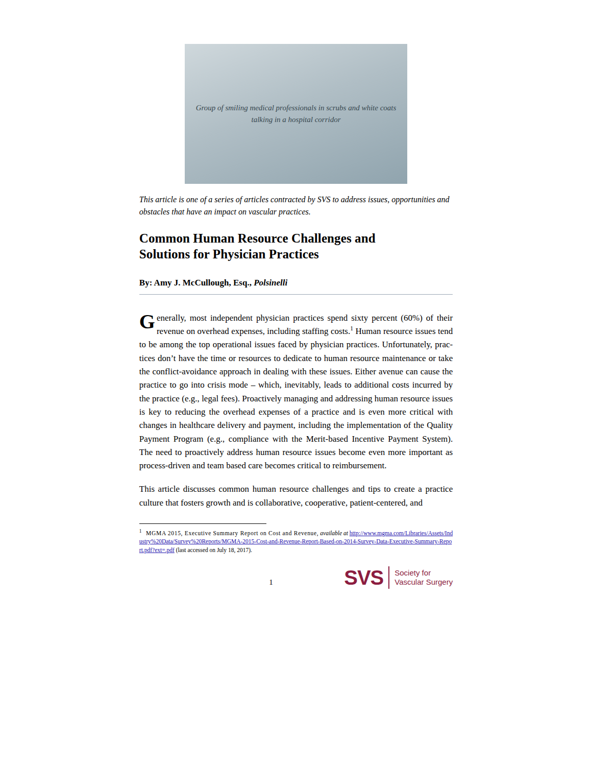Group of smiling medical professionals in scrubs and white coats talking in a hospital corridor
This article is one of a series of articles contracted by SVS to address issues, opportunities and obstacles that have an impact on vascular practices.
Common Human Resource Challenges and
Solutions for Physician Practices
By: Amy J. McCullough, Esq., Polsinelli
Generally, most independent physician practices spend sixty percent (60%) of their revenue on overhead expenses, including staffing costs.1 Human resource issues tend to be among the top operational issues faced by physician practices. Unfortunately, practices don’t have the time or resources to dedicate to human resource maintenance or take the conflict-avoidance approach in dealing with these issues. Either avenue can cause the practice to go into crisis mode – which, inevitably, leads to additional costs incurred by the practice (e.g., legal fees). Proactively managing and addressing human resource issues is key to reducing the overhead expenses of a practice and is even more critical with changes in healthcare delivery and payment, including the implementation of the Quality Payment Program (e.g., compliance with the Merit-based Incentive Payment System). The need to proactively address human resource issues become even more important as process-driven and team based care becomes critical to reimbursement.
This article discusses common human resource challenges and tips to create a practice culture that fosters growth and is collaborative, cooperative, patient-centered, and
1 MGMA 2015, Executive Summary Report on Cost and Revenue, available at http://www.mgma.com/Libraries/Assets/Industry%20Data/Survey%20Reports/MGMA-2015-Cost-and-Revenue-Report-Based-on-2014-Survey-Data-Executive-Summary-Report.pdf?ext=.pdf (last accessed on July 18, 2017).
1
SVS Society for Vascular Surgery